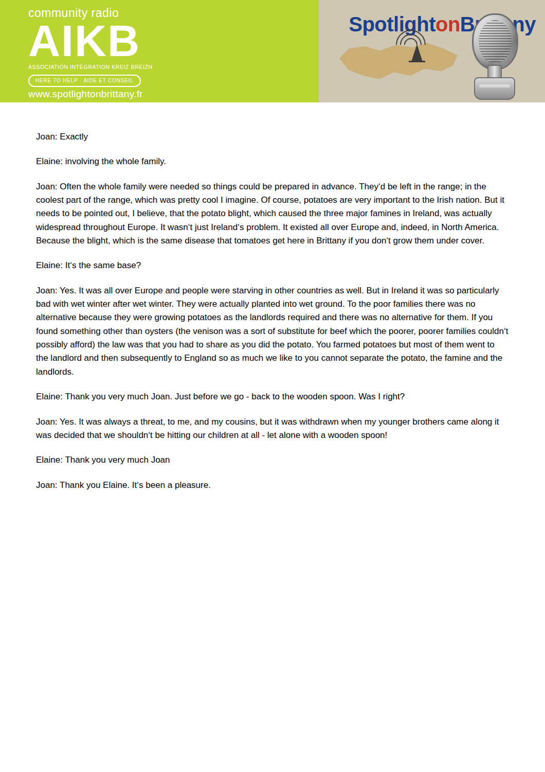community radio
AIKB
ASSOCIATION INTÉGRATION KREIZ BREIZH
HERE TO HELP · AIDE ET CONSEIL
www.spotlightonbrittany.fr
Spotlight on Brittany
Joan: Exactly
Elaine: involving the whole family.
Joan: Often the whole family were needed so things could be prepared in advance. They‘d be left in the range; in the coolest part of the range, which was pretty cool I imagine. Of course, potatoes are very important to the Irish nation. But it needs to be pointed out, I believe, that the potato blight, which caused the three major famines in Ireland, was actually widespread throughout Europe. It wasn‘t just Ireland‘s problem. It existed all over Europe and, indeed, in North America. Because the blight, which is the same disease that tomatoes get here in Brittany if you don‘t grow them under cover.
Elaine: It‘s the same base?
Joan: Yes. It was all over Europe and people were starving in other countries as well. But in Ireland it was so particularly bad with wet winter after wet winter. They were actually planted into wet ground. To the poor families there was no alternative because they were growing potatoes as the landlords required and there was no alternative for them. If you found something other than oysters (the venison was a sort of substitute for beef which the poorer, poorer families couldn‘t possibly afford) the law was that you had to share as you did the potato. You farmed potatoes but most of them went to the landlord and then subsequently to England so as much we like to you cannot separate the potato, the famine and the landlords.
Elaine: Thank you very much Joan. Just before we go - back to the wooden spoon. Was I right?
Joan: Yes. It was always a threat, to me, and my cousins, but it was withdrawn when my younger brothers came along it was decided that we shouldn‘t be hitting our children at all - let alone with a wooden spoon!
Elaine: Thank you very much Joan
Joan: Thank you Elaine. It‘s been a pleasure.